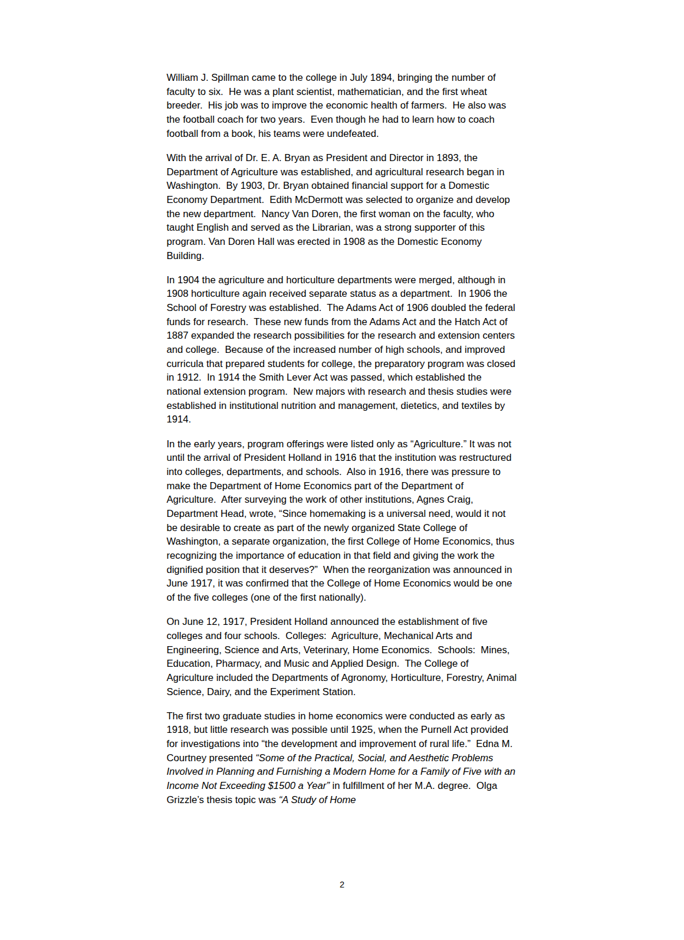William J. Spillman came to the college in July 1894, bringing the number of faculty to six. He was a plant scientist, mathematician, and the first wheat breeder. His job was to improve the economic health of farmers. He also was the football coach for two years. Even though he had to learn how to coach football from a book, his teams were undefeated.
With the arrival of Dr. E. A. Bryan as President and Director in 1893, the Department of Agriculture was established, and agricultural research began in Washington. By 1903, Dr. Bryan obtained financial support for a Domestic Economy Department. Edith McDermott was selected to organize and develop the new department. Nancy Van Doren, the first woman on the faculty, who taught English and served as the Librarian, was a strong supporter of this program. Van Doren Hall was erected in 1908 as the Domestic Economy Building.
In 1904 the agriculture and horticulture departments were merged, although in 1908 horticulture again received separate status as a department. In 1906 the School of Forestry was established. The Adams Act of 1906 doubled the federal funds for research. These new funds from the Adams Act and the Hatch Act of 1887 expanded the research possibilities for the research and extension centers and college. Because of the increased number of high schools, and improved curricula that prepared students for college, the preparatory program was closed in 1912. In 1914 the Smith Lever Act was passed, which established the national extension program. New majors with research and thesis studies were established in institutional nutrition and management, dietetics, and textiles by 1914.
In the early years, program offerings were listed only as “Agriculture.” It was not until the arrival of President Holland in 1916 that the institution was restructured into colleges, departments, and schools. Also in 1916, there was pressure to make the Department of Home Economics part of the Department of Agriculture. After surveying the work of other institutions, Agnes Craig, Department Head, wrote, “Since homemaking is a universal need, would it not be desirable to create as part of the newly organized State College of Washington, a separate organization, the first College of Home Economics, thus recognizing the importance of education in that field and giving the work the dignified position that it deserves?” When the reorganization was announced in June 1917, it was confirmed that the College of Home Economics would be one of the five colleges (one of the first nationally).
On June 12, 1917, President Holland announced the establishment of five colleges and four schools. Colleges: Agriculture, Mechanical Arts and Engineering, Science and Arts, Veterinary, Home Economics. Schools: Mines, Education, Pharmacy, and Music and Applied Design. The College of Agriculture included the Departments of Agronomy, Horticulture, Forestry, Animal Science, Dairy, and the Experiment Station.
The first two graduate studies in home economics were conducted as early as 1918, but little research was possible until 1925, when the Purnell Act provided for investigations into “the development and improvement of rural life.” Edna M. Courtney presented “Some of the Practical, Social, and Aesthetic Problems Involved in Planning and Furnishing a Modern Home for a Family of Five with an Income Not Exceeding $1500 a Year” in fulfillment of her M.A. degree. Olga Grizzle’s thesis topic was “A Study of Home
2